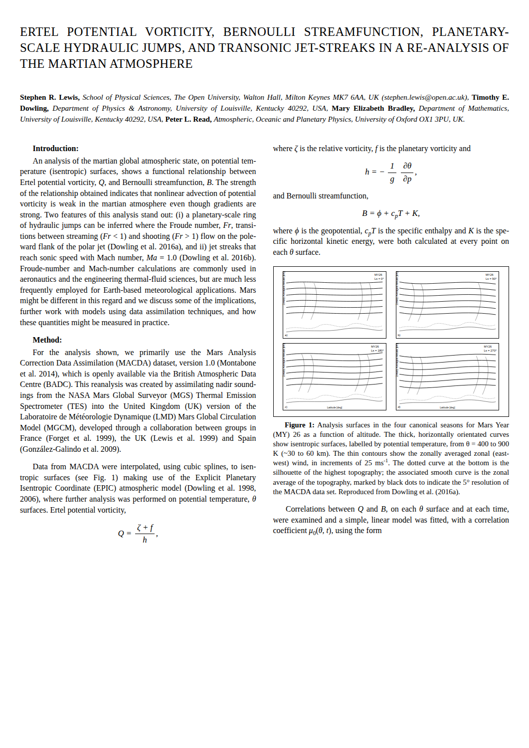Ertel Potential Vorticity, Bernoulli Streamfunction, Planetary-Scale Hydraulic Jumps, and Transonic Jet-Streaks in a Re-Analysis of the Martian Atmosphere
Stephen R. Lewis, School of Physical Sciences, The Open University, Walton Hall, Milton Keynes MK7 6AA, UK (stephen.lewis@open.ac.uk), Timothy E. Dowling, Department of Physics & Astronomy, University of Louisville, Kentucky 40292, USA, Mary Elizabeth Bradley, Department of Mathematics, University of Louisville, Kentucky 40292, USA, Peter L. Read, Atmospheric, Oceanic and Planetary Physics, University of Oxford OX1 3PU, UK.
Introduction:
An analysis of the martian global atmospheric state, on potential temperature (isentropic) surfaces, shows a functional relationship between Ertel potential vorticity, Q, and Bernoulli streamfunction, B. The strength of the relationship obtained indicates that nonlinear advection of potential vorticity is weak in the martian atmosphere even though gradients are strong. Two features of this analysis stand out: (i) a planetary-scale ring of hydraulic jumps can be inferred where the Froude number, Fr, transitions between streaming (Fr < 1) and shooting (Fr > 1) flow on the poleward flank of the polar jet (Dowling et al. 2016a), and ii) jet streaks that reach sonic speed with Mach number, Ma = 1.0 (Dowling et al. 2016b). Froude-number and Mach-number calculations are commonly used in aeronautics and the engineering thermal-fluid sciences, but are much less frequently employed for Earth-based meteorological applications. Mars might be different in this regard and we discuss some of the implications, further work with models using data assimilation techniques, and how these quantities might be measured in practice.
Method:
For the analysis shown, we primarily use the Mars Analysis Correction Data Assimilation (MACDA) dataset, version 1.0 (Montabone et al. 2014), which is openly available via the British Atmospheric Data Centre (BADC). This reanalysis was created by assimilating nadir soundings from the NASA Mars Global Surveyor (MGS) Thermal Emission Spectrometer (TES) into the United Kingdom (UK) version of the Laboratoire de Météorologie Dynamique (LMD) Mars Global Circulation Model (MGCM), developed through a collaboration between groups in France (Forget et al. 1999), the UK (Lewis et al. 1999) and Spain (González-Galindo et al. 2009).
Data from MACDA were interpolated, using cubic splines, to isentropic surfaces (see Fig. 1) making use of the Explicit Planetary Isentropic Coordinate (EPIC) atmospheric model (Dowling et al. 1998, 2006), where further analysis was performed on potential temperature, θ surfaces. Ertel potential vorticity,
Q = ζ + f h,
where ζ is the relative vorticity, f is the planetary vorticity and
h = − 1 g ∂θ∂p,
and Bernoulli streamfunction,
B = ϕ + cpT + K,
where ϕ is the geopotential, cpT is the specific enthalpy and K is the specific horizontal kinetic energy, were both calculated at every point on each θ surface.
MY26
Ls = 0° Zonally Averaged Altitude [km] a)
MY26
Ls = 90° Zonally Averaged Altitude [km] b)
MY26
Ls = 180° Zonally Averaged Altitude [km] Latitude [deg] c)
MY26
Ls = 270° Zonally Averaged Altitude [km] Latitude [deg] d)
Figure 1: Analysis surfaces in the four canonical seasons for Mars Year (MY) 26 as a function of altitude. The thick, horizontally orientated curves show isentropic surfaces, labelled by potential temperature, from θ = 400 to 900 K (~30 to 60 km). The thin contours show the zonally averaged zonal (east-west) wind, in increments of 25 ms-1. The dotted curve at the bottom is the silhouette of the highest topography; the associated smooth curve is the zonal average of the topography, marked by black dots to indicate the 5° resolution of the MACDA data set. Reproduced from Dowling et al. (2016a).
Correlations between Q and B, on each θ surface and at each time, were examined and a simple, linear model was fitted, with a correlation coefficient μ0(θ, t), using the form